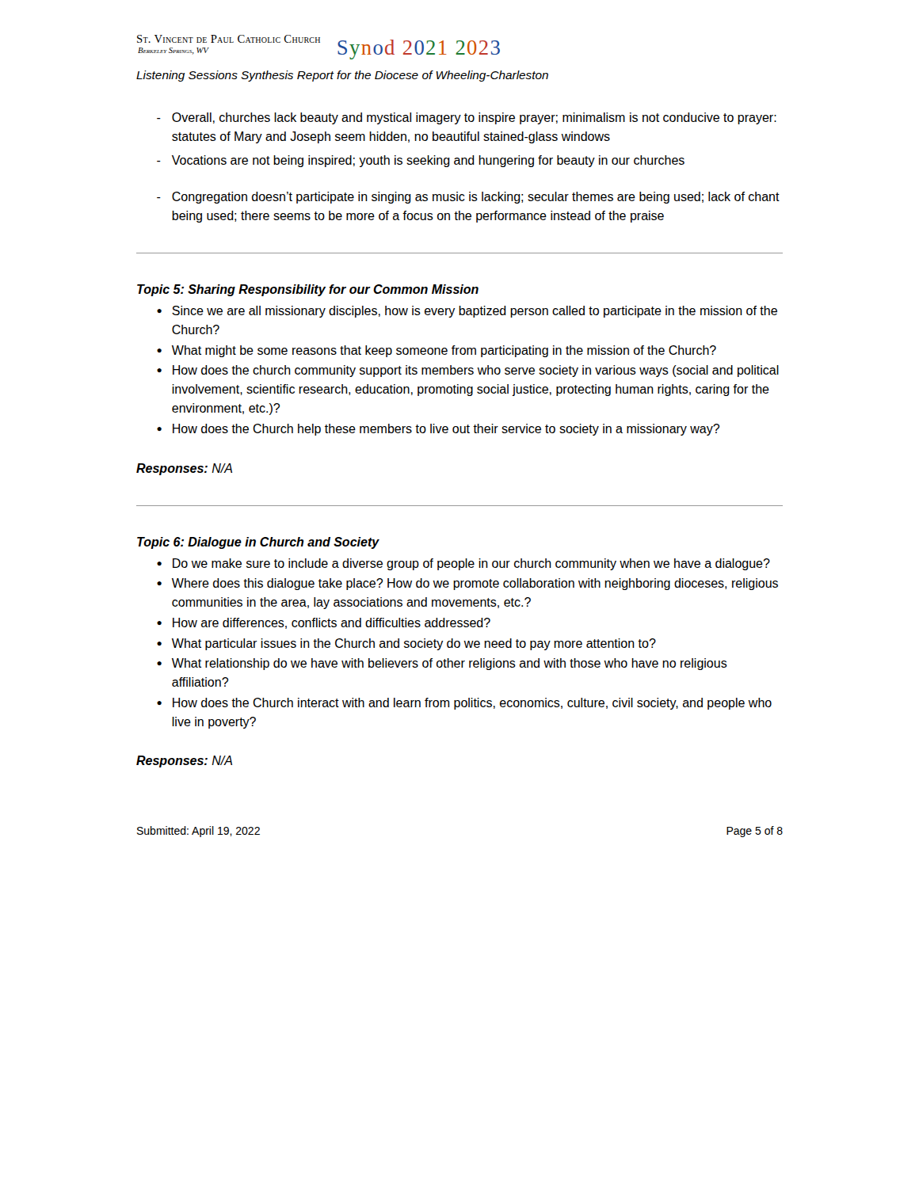St. Vincent de Paul Catholic Church Berkeley Springs, WV
Synod 2021 2023
Listening Sessions Synthesis Report for the Diocese of Wheeling-Charleston
Overall, churches lack beauty and mystical imagery to inspire prayer; minimalism is not conducive to prayer: statutes of Mary and Joseph seem hidden, no beautiful stained-glass windows
Vocations are not being inspired; youth is seeking and hungering for beauty in our churches
Congregation doesn’t participate in singing as music is lacking; secular themes are being used; lack of chant being used; there seems to be more of a focus on the performance instead of the praise
Topic 5: Sharing Responsibility for our Common Mission
Since we are all missionary disciples, how is every baptized person called to participate in the mission of the Church?
What might be some reasons that keep someone from participating in the mission of the Church?
How does the church community support its members who serve society in various ways (social and political involvement, scientific research, education, promoting social justice, protecting human rights, caring for the environment, etc.)?
How does the Church help these members to live out their service to society in a missionary way?
Responses: N/A
Topic 6: Dialogue in Church and Society
Do we make sure to include a diverse group of people in our church community when we have a dialogue?
Where does this dialogue take place? How do we promote collaboration with neighboring dioceses, religious communities in the area, lay associations and movements, etc.?
How are differences, conflicts and difficulties addressed?
What particular issues in the Church and society do we need to pay more attention to?
What relationship do we have with believers of other religions and with those who have no religious affiliation?
How does the Church interact with and learn from politics, economics, culture, civil society, and people who live in poverty?
Responses: N/A
Submitted: April 19, 2022 Page 5 of 8